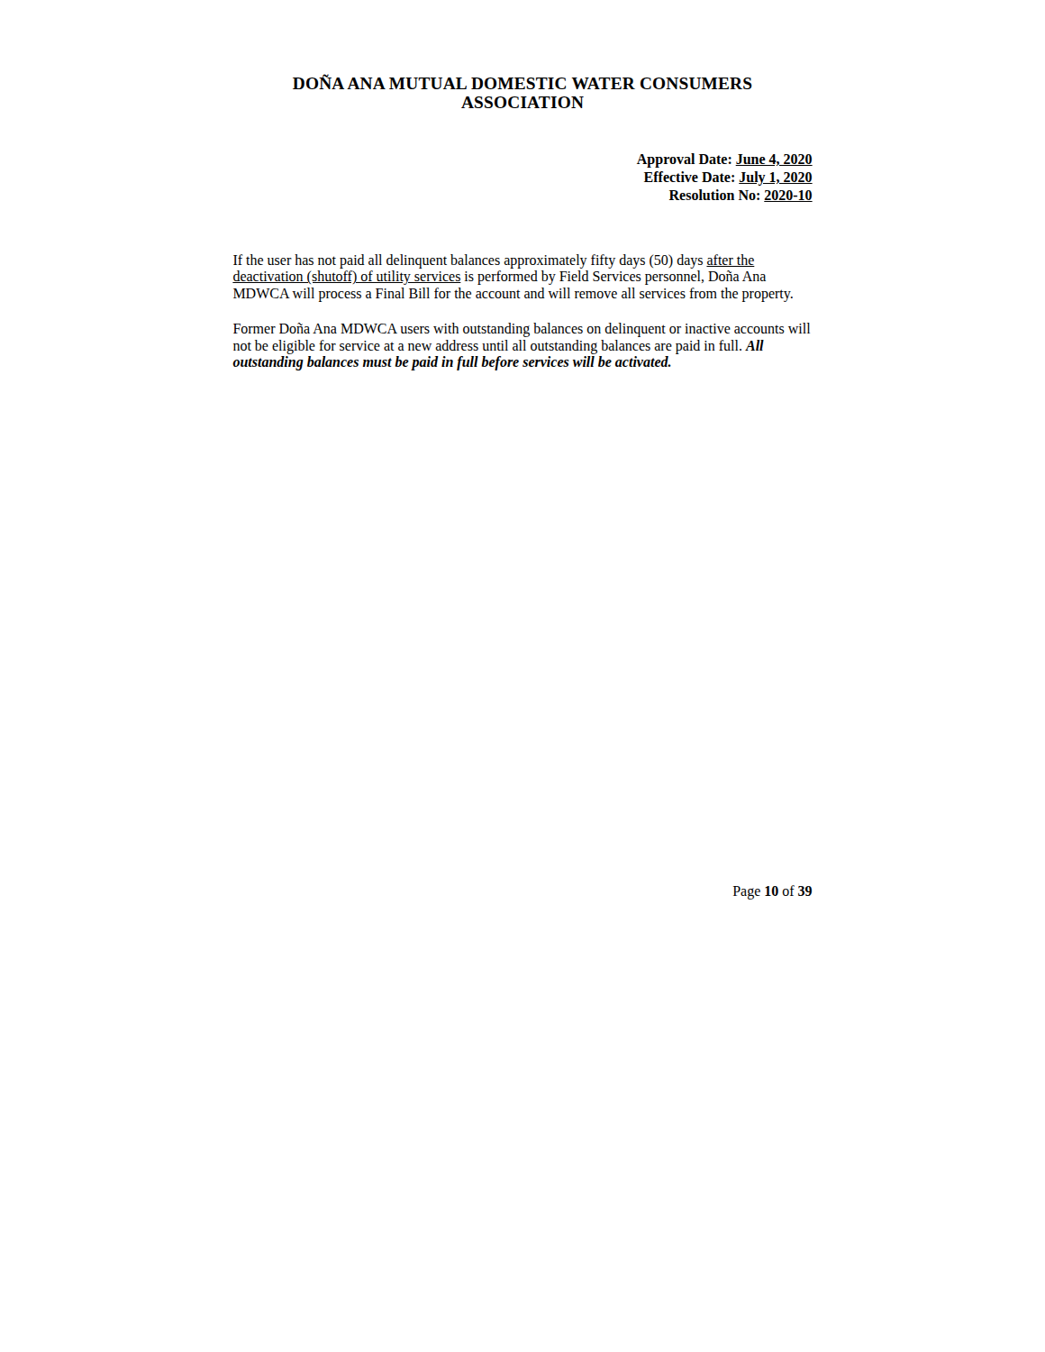DOÑA ANA MUTUAL DOMESTIC WATER CONSUMERS ASSOCIATION
Approval Date: June 4, 2020
Effective Date: July 1, 2020
Resolution No: 2020-10
If the user has not paid all delinquent balances approximately fifty days (50) days after the deactivation (shutoff) of utility services is performed by Field Services personnel, Doña Ana MDWCA will process a Final Bill for the account and will remove all services from the property.
Former Doña Ana MDWCA users with outstanding balances on delinquent or inactive accounts will not be eligible for service at a new address until all outstanding balances are paid in full. All outstanding balances must be paid in full before services will be activated.
Page 10 of 39